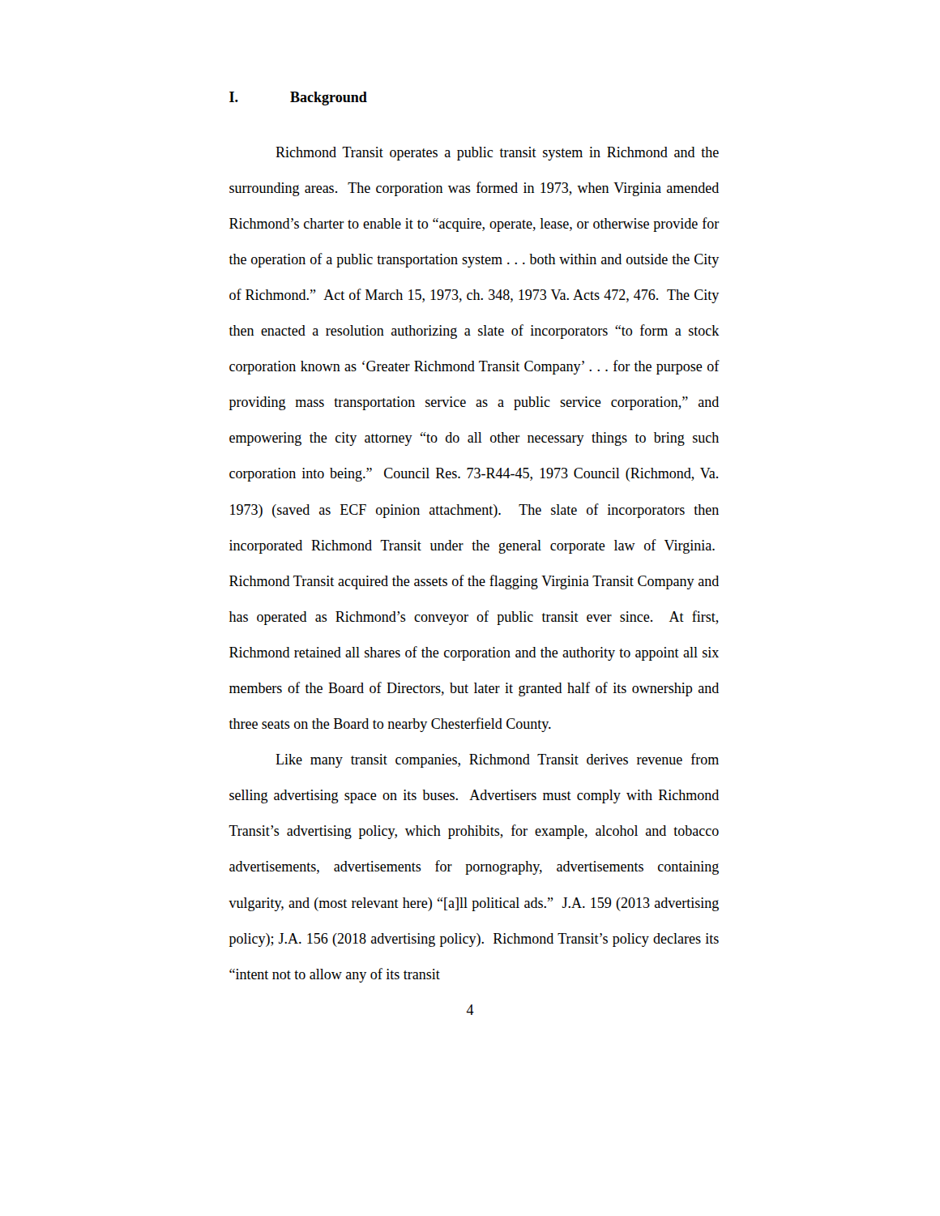I. Background
Richmond Transit operates a public transit system in Richmond and the surrounding areas. The corporation was formed in 1973, when Virginia amended Richmond’s charter to enable it to “acquire, operate, lease, or otherwise provide for the operation of a public transportation system . . . both within and outside the City of Richmond.” Act of March 15, 1973, ch. 348, 1973 Va. Acts 472, 476. The City then enacted a resolution authorizing a slate of incorporators “to form a stock corporation known as ‘Greater Richmond Transit Company’ . . . for the purpose of providing mass transportation service as a public service corporation,” and empowering the city attorney “to do all other necessary things to bring such corporation into being.” Council Res. 73-R44-45, 1973 Council (Richmond, Va. 1973) (saved as ECF opinion attachment). The slate of incorporators then incorporated Richmond Transit under the general corporate law of Virginia. Richmond Transit acquired the assets of the flagging Virginia Transit Company and has operated as Richmond’s conveyor of public transit ever since. At first, Richmond retained all shares of the corporation and the authority to appoint all six members of the Board of Directors, but later it granted half of its ownership and three seats on the Board to nearby Chesterfield County.
Like many transit companies, Richmond Transit derives revenue from selling advertising space on its buses. Advertisers must comply with Richmond Transit’s advertising policy, which prohibits, for example, alcohol and tobacco advertisements, advertisements for pornography, advertisements containing vulgarity, and (most relevant here) “[a]ll political ads.” J.A. 159 (2013 advertising policy); J.A. 156 (2018 advertising policy). Richmond Transit’s policy declares its “intent not to allow any of its transit
4